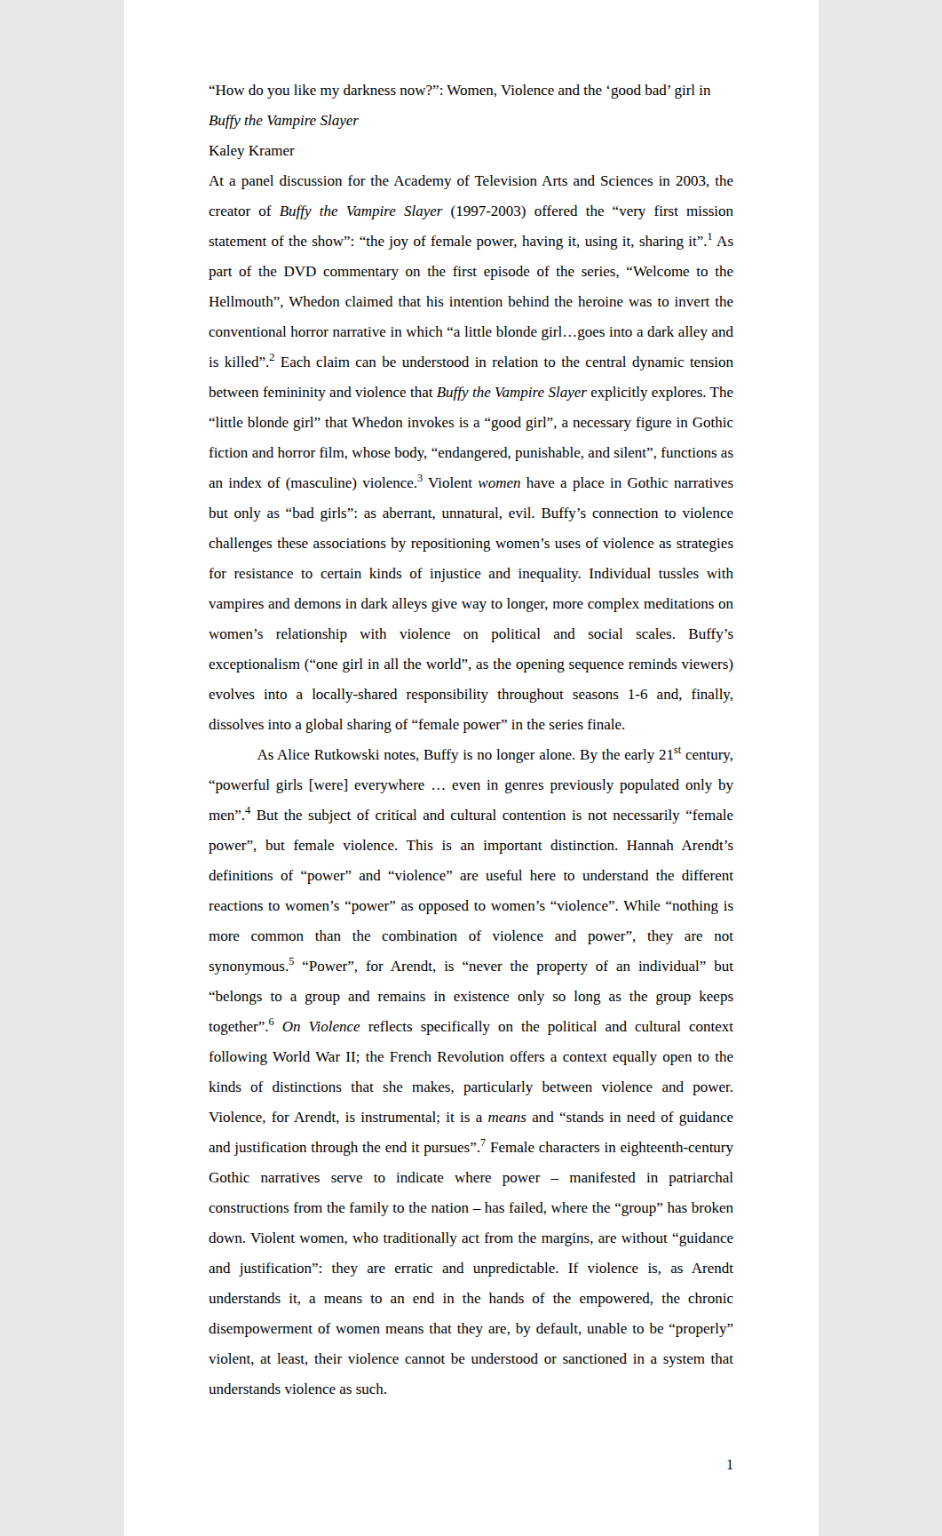“How do you like my darkness now?”: Women, Violence and the ‘good bad’ girl in Buffy the Vampire Slayer
Kaley Kramer
At a panel discussion for the Academy of Television Arts and Sciences in 2003, the creator of Buffy the Vampire Slayer (1997-2003) offered the “very first mission statement of the show”: “the joy of female power, having it, using it, sharing it”.1 As part of the DVD commentary on the first episode of the series, “Welcome to the Hellmouth”, Whedon claimed that his intention behind the heroine was to invert the conventional horror narrative in which “a little blonde girl…goes into a dark alley and is killed”.2 Each claim can be understood in relation to the central dynamic tension between femininity and violence that Buffy the Vampire Slayer explicitly explores. The “little blonde girl” that Whedon invokes is a “good girl”, a necessary figure in Gothic fiction and horror film, whose body, “endangered, punishable, and silent”, functions as an index of (masculine) violence.3 Violent women have a place in Gothic narratives but only as “bad girls”: as aberrant, unnatural, evil. Buffy’s connection to violence challenges these associations by repositioning women’s uses of violence as strategies for resistance to certain kinds of injustice and inequality. Individual tussles with vampires and demons in dark alleys give way to longer, more complex meditations on women’s relationship with violence on political and social scales. Buffy’s exceptionalism (“one girl in all the world”, as the opening sequence reminds viewers) evolves into a locally-shared responsibility throughout seasons 1-6 and, finally, dissolves into a global sharing of “female power” in the series finale.
As Alice Rutkowski notes, Buffy is no longer alone. By the early 21st century, “powerful girls [were] everywhere … even in genres previously populated only by men”.4 But the subject of critical and cultural contention is not necessarily “female power”, but female violence. This is an important distinction. Hannah Arendt’s definitions of “power” and “violence” are useful here to understand the different reactions to women’s “power” as opposed to women’s “violence”. While “nothing is more common than the combination of violence and power”, they are not synonymous.5 “Power”, for Arendt, is “never the property of an individual” but “belongs to a group and remains in existence only so long as the group keeps together”.6 On Violence reflects specifically on the political and cultural context following World War II; the French Revolution offers a context equally open to the kinds of distinctions that she makes, particularly between violence and power. Violence, for Arendt, is instrumental; it is a means and “stands in need of guidance and justification through the end it pursues”.7 Female characters in eighteenth-century Gothic narratives serve to indicate where power – manifested in patriarchal constructions from the family to the nation – has failed, where the “group” has broken down. Violent women, who traditionally act from the margins, are without “guidance and justification”: they are erratic and unpredictable. If violence is, as Arendt understands it, a means to an end in the hands of the empowered, the chronic disempowerment of women means that they are, by default, unable to be “properly” violent, at least, their violence cannot be understood or sanctioned in a system that understands violence as such.
1